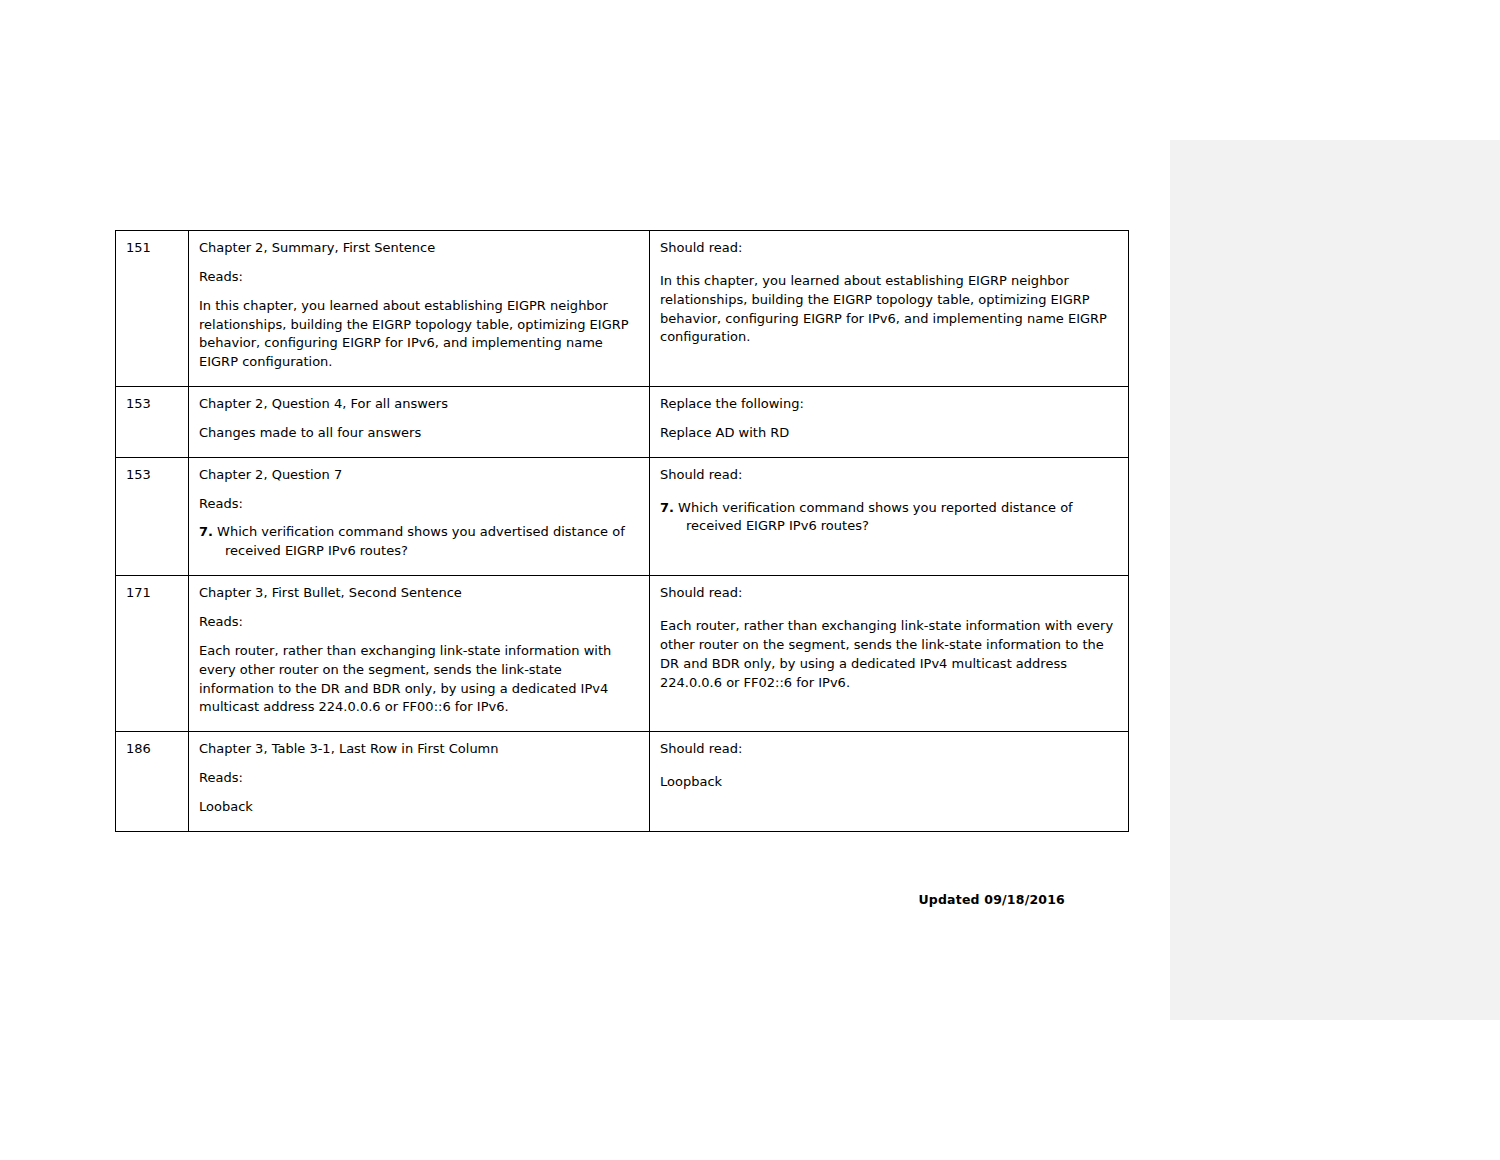| 151 | Chapter 2, Summary, First Sentence Reads: In this chapter, you learned about establishing EIGPR neighbor relationships, building the EIGRP topology table, optimizing EIGRP behavior, configuring EIGRP for IPv6, and implementing name EIGRP configuration. | Should read: In this chapter, you learned about establishing EIGRP neighbor relationships, building the EIGRP topology table, optimizing EIGRP behavior, configuring EIGRP for IPv6, and implementing name EIGRP configuration. |
| 153 | Chapter 2, Question 4, For all answers Changes made to all four answers | Replace the following: Replace AD with RD |
| 153 | Chapter 2, Question 7 Reads: 7. Which verification command shows you advertised distance of received EIGRP IPv6 routes? | Should read: 7. Which verification command shows you reported distance of received EIGRP IPv6 routes? |
| 171 | Chapter 3, First Bullet, Second Sentence Reads: Each router, rather than exchanging link-state information with every other router on the segment, sends the link-state information to the DR and BDR only, by using a dedicated IPv4 multicast address 224.0.0.6 or FF00::6 for IPv6. | Should read: Each router, rather than exchanging link-state information with every other router on the segment, sends the link-state information to the DR and BDR only, by using a dedicated IPv4 multicast address 224.0.0.6 or FF02::6 for IPv6. |
| 186 | Chapter 3, Table 3-1, Last Row in First Column Reads: Looback | Should read: Loopback |
Updated 09/18/2016